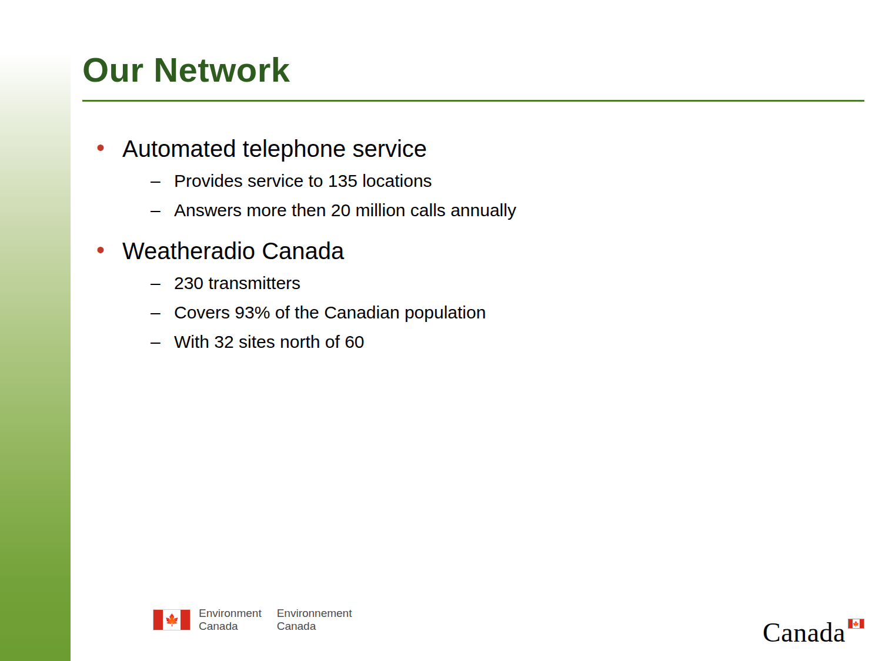Our Network
Automated telephone service
Provides service to 135 locations
Answers more then 20 million calls annually
Weatheradio Canada
230 transmitters
Covers 93% of the Canadian population
With 32 sites north of 60
🍁
Environment Canada
Environnement Canada
Canada🍁